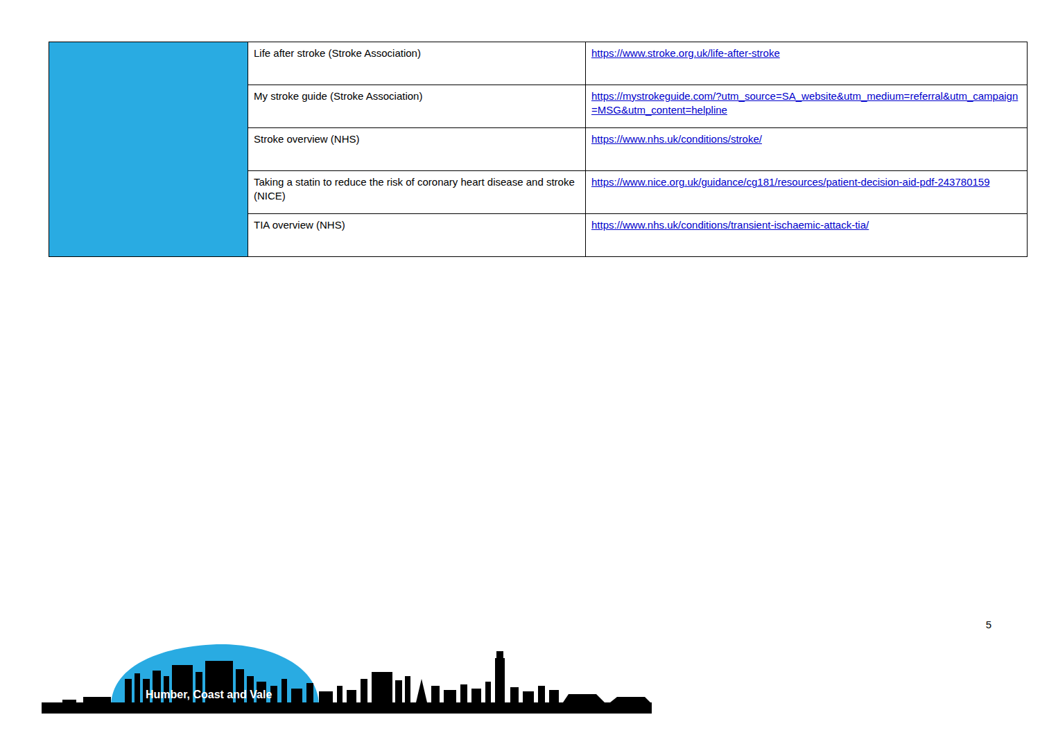| | Life after stroke (Stroke Association) | https://www.stroke.org.uk/life-after-stroke |
| My stroke guide (Stroke Association) | https://mystrokeguide.com/?utm_source=SA_website&utm_medium=referral&utm_campaign=MSG&utm_content=helpline |
| Stroke overview (NHS) | https://www.nhs.uk/conditions/stroke/ |
| Taking a statin to reduce the risk of coronary heart disease and stroke (NICE) | https://www.nice.org.uk/guidance/cg181/resources/patient-decision-aid-pdf-243780159 |
| TIA overview (NHS) | https://www.nhs.uk/conditions/transient-ischaemic-attack-tia/ |
5
Humber, Coast and Vale